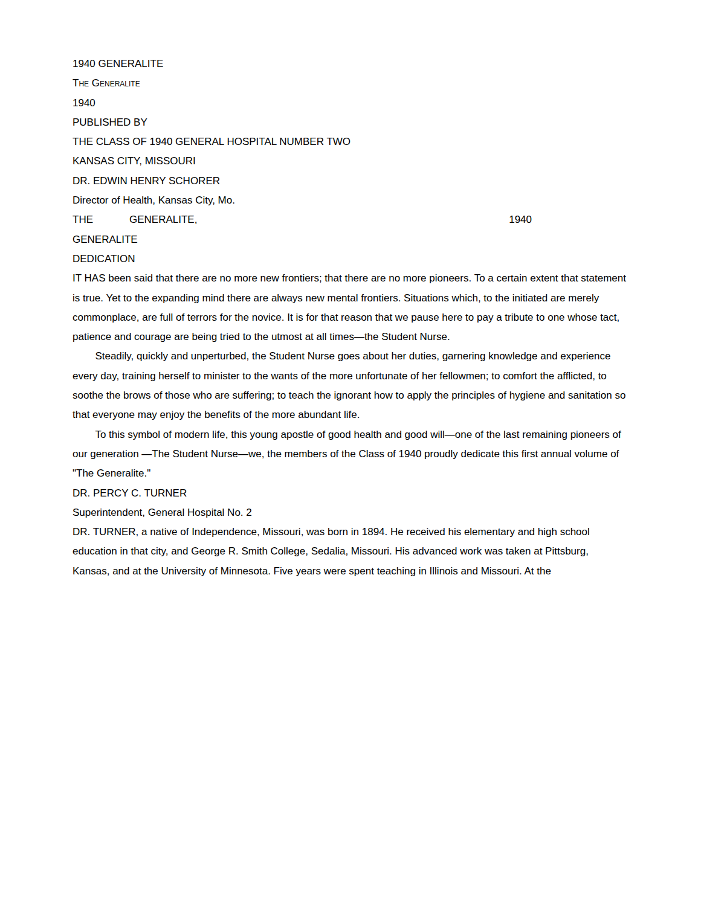1940 GENERALITE
The Generalite
1940
PUBLISHED BY
THE CLASS OF 1940 GENERAL HOSPITAL NUMBER TWO
KANSAS CITY, MISSOURI
DR. EDWIN HENRY SCHORER
Director of Health, Kansas City, Mo.
THE GENERALITE, 1940
GENERALITE
DEDICATION
IT HAS been said that there are no more new frontiers; that there are no more pioneers. To a certain extent that statement is true. Yet to the expanding mind there are always new mental frontiers. Situations which, to the initiated are merely commonplace, are full of terrors for the novice. It is for that reason that we pause here to pay a tribute to one whose tact, patience and courage are being tried to the utmost at all times—the Student Nurse.
Steadily, quickly and unperturbed, the Student Nurse goes about her duties, garnering knowledge and experience every day, training herself to minister to the wants of the more unfortunate of her fellowmen; to comfort the afflicted, to soothe the brows of those who are suffering; to teach the ignorant how to apply the principles of hygiene and sanitation so that everyone may enjoy the benefits of the more abundant life.
To this symbol of modern life, this young apostle of good health and good will—one of the last remaining pioneers of our generation —The Student Nurse—we, the members of the Class of 1940 proudly dedicate this first annual volume of "The Generalite."
DR. PERCY C. TURNER
Superintendent, General Hospital No. 2
DR. TURNER, a native of Independence, Missouri, was born in 1894. He received his elementary and high school education in that city, and George R. Smith College, Sedalia, Missouri. His advanced work was taken at Pittsburg, Kansas, and at the University of Minnesota. Five years were spent teaching in Illinois and Missouri. At the